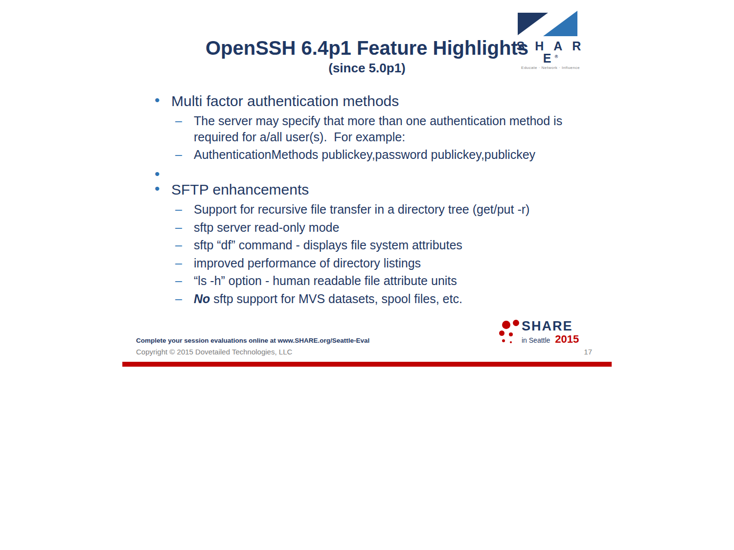S H A R E®
Educate · Network · Influence
OpenSSH 6.4p1 Feature Highlights (since 5.0p1)
Multi factor authentication methods
The server may specify that more than one authentication method is required for a/all user(s). For example:
AuthenticationMethods publickey,password publickey,publickey
SFTP enhancements
Support for recursive file transfer in a directory tree (get/put -r)
sftp server read-only mode
sftp “df” command - displays file system attributes
improved performance of directory listings
“ls -h” option - human readable file attribute units
No sftp support for MVS datasets, spool files, etc.
Complete your session evaluations online at www.SHARE.org/Seattle-Eval
Copyright © 2015 Dovetailed Technologies, LLC
17
SHARE
in Seattle 2015